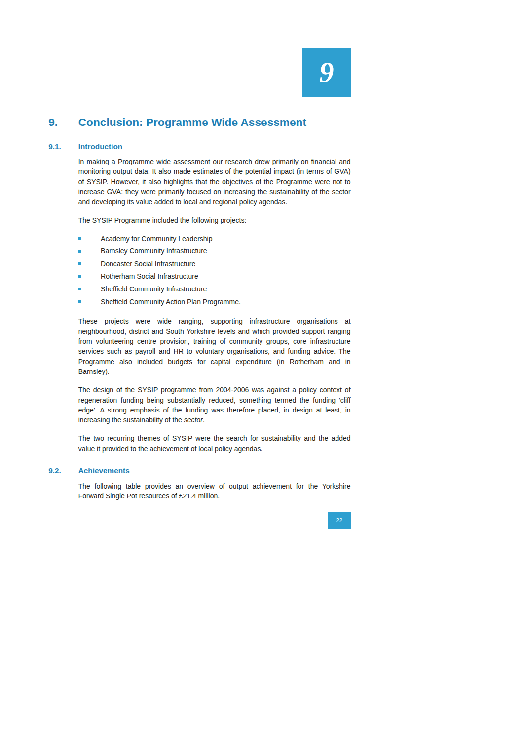9
9. Conclusion: Programme Wide Assessment
9.1. Introduction
In making a Programme wide assessment our research drew primarily on financial and monitoring output data. It also made estimates of the potential impact (in terms of GVA) of SYSIP. However, it also highlights that the objectives of the Programme were not to increase GVA: they were primarily focused on increasing the sustainability of the sector and developing its value added to local and regional policy agendas.
The SYSIP Programme included the following projects:
Academy for Community Leadership
Barnsley Community Infrastructure
Doncaster Social Infrastructure
Rotherham Social Infrastructure
Sheffield Community Infrastructure
Sheffield Community Action Plan Programme.
These projects were wide ranging, supporting infrastructure organisations at neighbourhood, district and South Yorkshire levels and which provided support ranging from volunteering centre provision, training of community groups, core infrastructure services such as payroll and HR to voluntary organisations, and funding advice. The Programme also included budgets for capital expenditure (in Rotherham and in Barnsley).
The design of the SYSIP programme from 2004-2006 was against a policy context of regeneration funding being substantially reduced, something termed the funding 'cliff edge'. A strong emphasis of the funding was therefore placed, in design at least, in increasing the sustainability of the sector.
The two recurring themes of SYSIP were the search for sustainability and the added value it provided to the achievement of local policy agendas.
9.2. Achievements
The following table provides an overview of output achievement for the Yorkshire Forward Single Pot resources of £21.4 million.
22